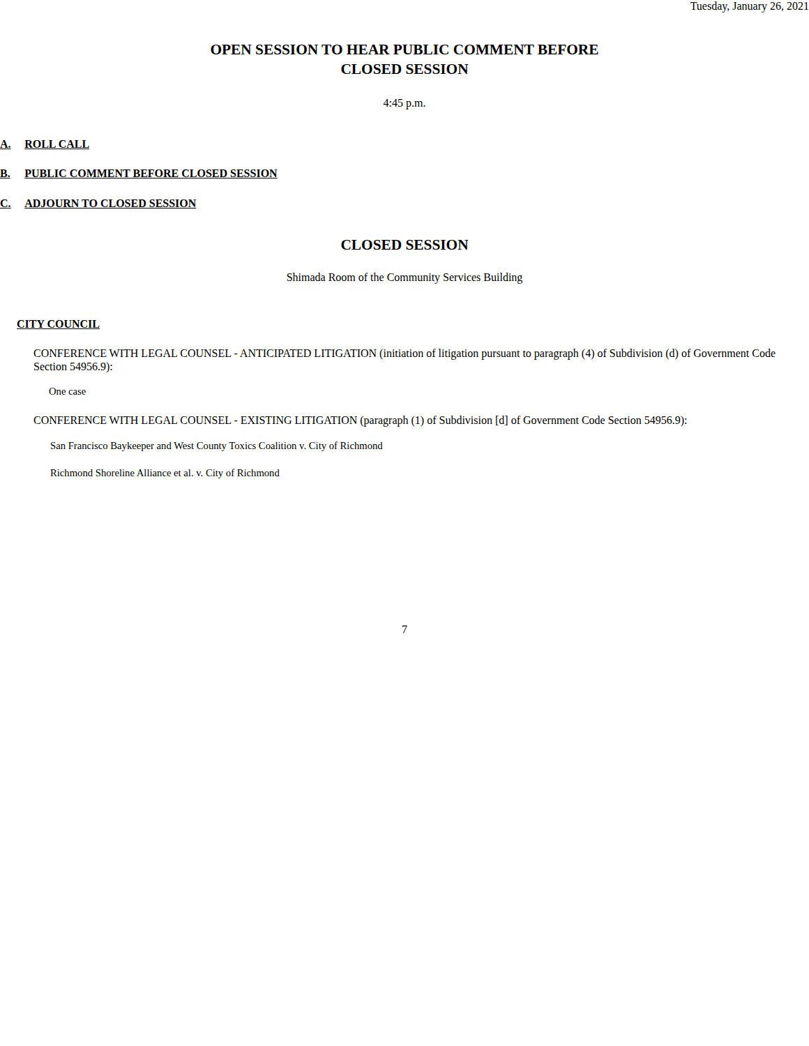Tuesday, January 26, 2021
OPEN SESSION TO HEAR PUBLIC COMMENT BEFORE
CLOSED SESSION
4:45 p.m.
A. ROLL CALL
B. PUBLIC COMMENT BEFORE CLOSED SESSION
C. ADJOURN TO CLOSED SESSION
CLOSED SESSION
Shimada Room of the Community Services Building
CITY COUNCIL
CONFERENCE WITH LEGAL COUNSEL - ANTICIPATED LITIGATION (initiation of litigation pursuant to paragraph (4) of Subdivision (d) of Government Code Section 54956.9):
One case
CONFERENCE WITH LEGAL COUNSEL - EXISTING LITIGATION (paragraph (1) of Subdivision [d] of Government Code Section 54956.9):
San Francisco Baykeeper and West County Toxics Coalition v. City of Richmond
Richmond Shoreline Alliance et al. v. City of Richmond
7